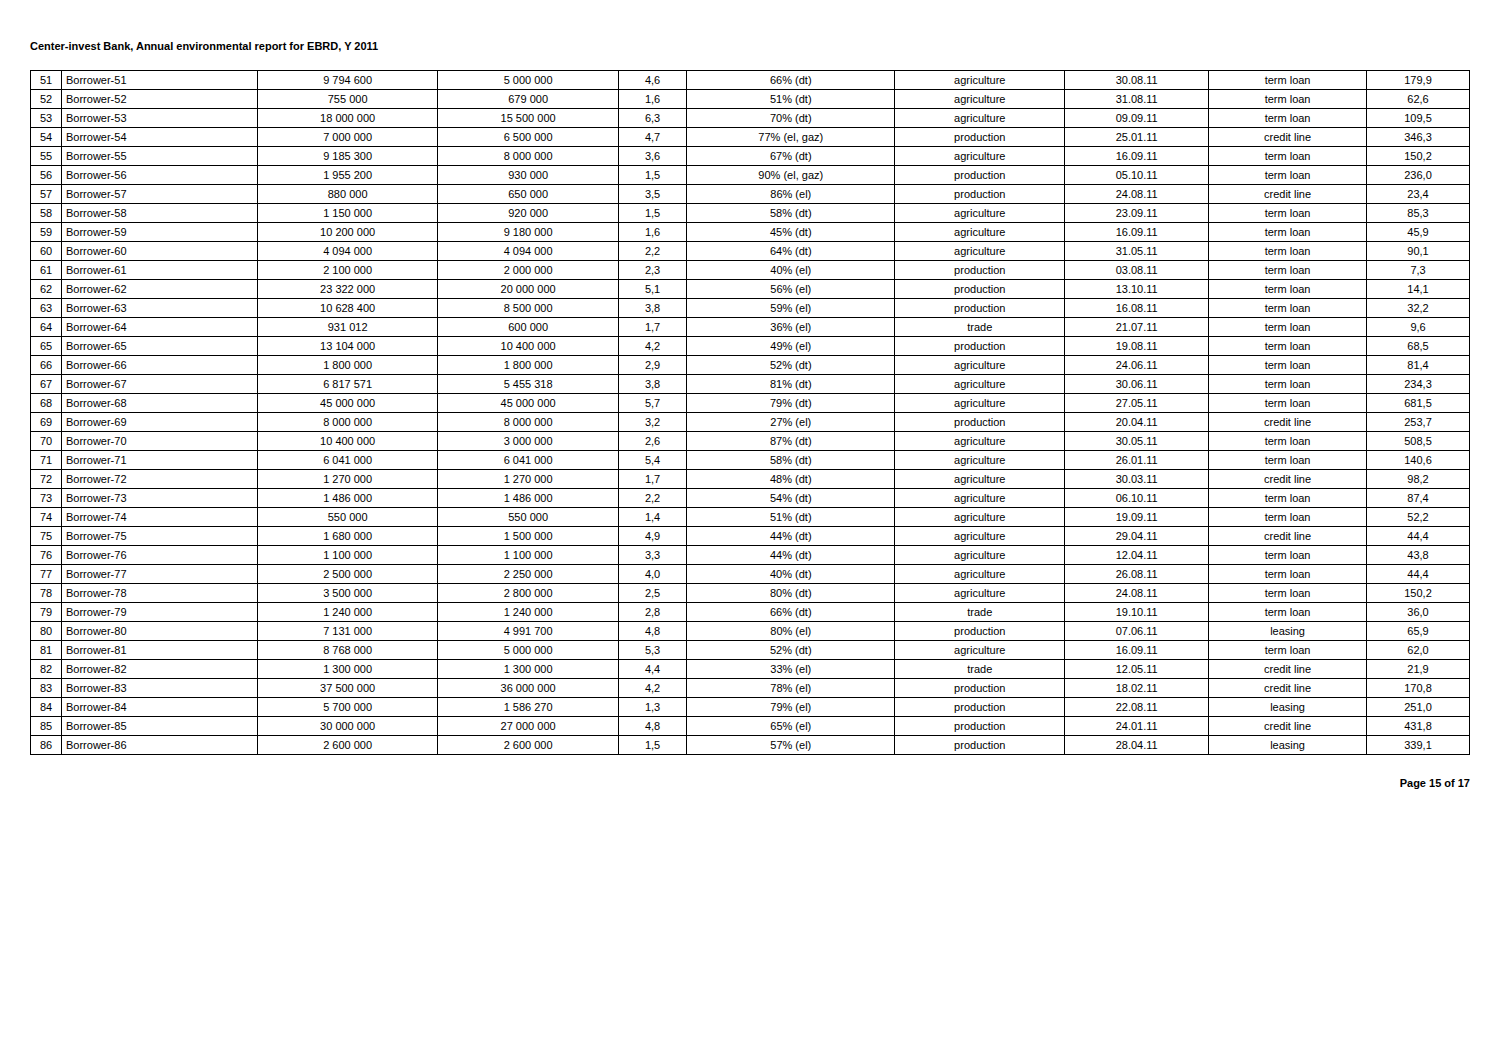Center-invest Bank, Annual environmental report for EBRD, Y 2011
| 51 | Borrower-51 | 9 794 600 | 5 000 000 | 4,6 | 66% (dt) | agriculture | 30.08.11 | term loan | 179,9 |
| 52 | Borrower-52 | 755 000 | 679 000 | 1,6 | 51% (dt) | agriculture | 31.08.11 | term loan | 62,6 |
| 53 | Borrower-53 | 18 000 000 | 15 500 000 | 6,3 | 70% (dt) | agriculture | 09.09.11 | term loan | 109,5 |
| 54 | Borrower-54 | 7 000 000 | 6 500 000 | 4,7 | 77% (el, gaz) | production | 25.01.11 | credit line | 346,3 |
| 55 | Borrower-55 | 9 185 300 | 8 000 000 | 3,6 | 67% (dt) | agriculture | 16.09.11 | term loan | 150,2 |
| 56 | Borrower-56 | 1 955 200 | 930 000 | 1,5 | 90% (el, gaz) | production | 05.10.11 | term loan | 236,0 |
| 57 | Borrower-57 | 880 000 | 650 000 | 3,5 | 86% (el) | production | 24.08.11 | credit line | 23,4 |
| 58 | Borrower-58 | 1 150 000 | 920 000 | 1,5 | 58% (dt) | agriculture | 23.09.11 | term loan | 85,3 |
| 59 | Borrower-59 | 10 200 000 | 9 180 000 | 1,6 | 45% (dt) | agriculture | 16.09.11 | term loan | 45,9 |
| 60 | Borrower-60 | 4 094 000 | 4 094 000 | 2,2 | 64% (dt) | agriculture | 31.05.11 | term loan | 90,1 |
| 61 | Borrower-61 | 2 100 000 | 2 000 000 | 2,3 | 40% (el) | production | 03.08.11 | term loan | 7,3 |
| 62 | Borrower-62 | 23 322 000 | 20 000 000 | 5,1 | 56% (el) | production | 13.10.11 | term loan | 14,1 |
| 63 | Borrower-63 | 10 628 400 | 8 500 000 | 3,8 | 59% (el) | production | 16.08.11 | term loan | 32,2 |
| 64 | Borrower-64 | 931 012 | 600 000 | 1,7 | 36% (el) | trade | 21.07.11 | term loan | 9,6 |
| 65 | Borrower-65 | 13 104 000 | 10 400 000 | 4,2 | 49% (el) | production | 19.08.11 | term loan | 68,5 |
| 66 | Borrower-66 | 1 800 000 | 1 800 000 | 2,9 | 52% (dt) | agriculture | 24.06.11 | term loan | 81,4 |
| 67 | Borrower-67 | 6 817 571 | 5 455 318 | 3,8 | 81% (dt) | agriculture | 30.06.11 | term loan | 234,3 |
| 68 | Borrower-68 | 45 000 000 | 45 000 000 | 5,7 | 79% (dt) | agriculture | 27.05.11 | term loan | 681,5 |
| 69 | Borrower-69 | 8 000 000 | 8 000 000 | 3,2 | 27% (el) | production | 20.04.11 | credit line | 253,7 |
| 70 | Borrower-70 | 10 400 000 | 3 000 000 | 2,6 | 87% (dt) | agriculture | 30.05.11 | term loan | 508,5 |
| 71 | Borrower-71 | 6 041 000 | 6 041 000 | 5,4 | 58% (dt) | agriculture | 26.01.11 | term loan | 140,6 |
| 72 | Borrower-72 | 1 270 000 | 1 270 000 | 1,7 | 48% (dt) | agriculture | 30.03.11 | credit line | 98,2 |
| 73 | Borrower-73 | 1 486 000 | 1 486 000 | 2,2 | 54% (dt) | agriculture | 06.10.11 | term loan | 87,4 |
| 74 | Borrower-74 | 550 000 | 550 000 | 1,4 | 51% (dt) | agriculture | 19.09.11 | term loan | 52,2 |
| 75 | Borrower-75 | 1 680 000 | 1 500 000 | 4,9 | 44% (dt) | agriculture | 29.04.11 | credit line | 44,4 |
| 76 | Borrower-76 | 1 100 000 | 1 100 000 | 3,3 | 44% (dt) | agriculture | 12.04.11 | term loan | 43,8 |
| 77 | Borrower-77 | 2 500 000 | 2 250 000 | 4,0 | 40% (dt) | agriculture | 26.08.11 | term loan | 44,4 |
| 78 | Borrower-78 | 3 500 000 | 2 800 000 | 2,5 | 80% (dt) | agriculture | 24.08.11 | term loan | 150,2 |
| 79 | Borrower-79 | 1 240 000 | 1 240 000 | 2,8 | 66% (dt) | trade | 19.10.11 | term loan | 36,0 |
| 80 | Borrower-80 | 7 131 000 | 4 991 700 | 4,8 | 80% (el) | production | 07.06.11 | leasing | 65,9 |
| 81 | Borrower-81 | 8 768 000 | 5 000 000 | 5,3 | 52% (dt) | agriculture | 16.09.11 | term loan | 62,0 |
| 82 | Borrower-82 | 1 300 000 | 1 300 000 | 4,4 | 33% (el) | trade | 12.05.11 | credit line | 21,9 |
| 83 | Borrower-83 | 37 500 000 | 36 000 000 | 4,2 | 78% (el) | production | 18.02.11 | credit line | 170,8 |
| 84 | Borrower-84 | 5 700 000 | 1 586 270 | 1,3 | 79% (el) | production | 22.08.11 | leasing | 251,0 |
| 85 | Borrower-85 | 30 000 000 | 27 000 000 | 4,8 | 65% (el) | production | 24.01.11 | credit line | 431,8 |
| 86 | Borrower-86 | 2 600 000 | 2 600 000 | 1,5 | 57% (el) | production | 28.04.11 | leasing | 339,1 |
Page 15 of 17